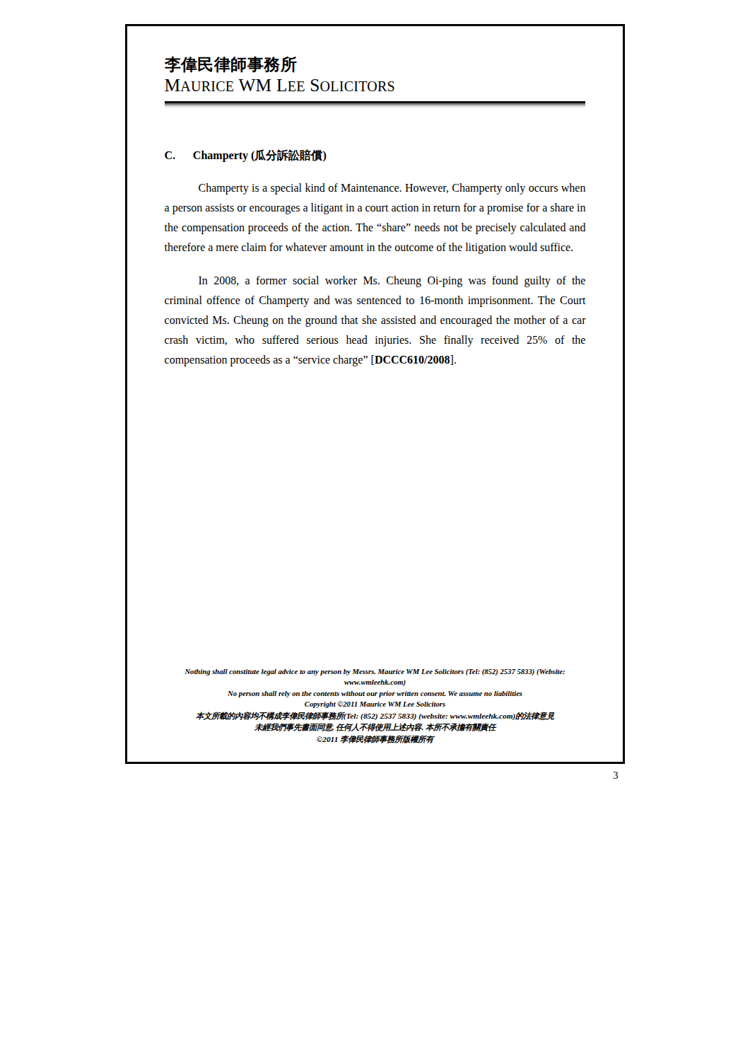李偉民律師事務所
MAURICE WM LEE SOLICITORS
C. Champerty (瓜分訴訟賠償)
Champerty is a special kind of Maintenance. However, Champerty only occurs when a person assists or encourages a litigant in a court action in return for a promise for a share in the compensation proceeds of the action. The “share” needs not be precisely calculated and therefore a mere claim for whatever amount in the outcome of the litigation would suffice.
In 2008, a former social worker Ms. Cheung Oi-ping was found guilty of the criminal offence of Champerty and was sentenced to 16-month imprisonment. The Court convicted Ms. Cheung on the ground that she assisted and encouraged the mother of a car crash victim, who suffered serious head injuries. She finally received 25% of the compensation proceeds as a “service charge” [DCCC610/2008].
Nothing shall constitute legal advice to any person by Messrs. Maurice WM Lee Solicitors (Tel: (852) 2537 5833) (Website: www.wmleehk.com)
No person shall rely on the contents without our prior written consent. We assume no liabilities
Copyright ©2011 Maurice WM Lee Solicitors
本文所載的內容均不構成李偉民律師事務所(Tel: (852) 2537 5833) (website: www.wmleehk.com)的法律意見
未經我們事先書面同意, 任何人不得使用上述內容. 本所不承擔有關責任
©2011 李偉民律師事務所版權所有
3